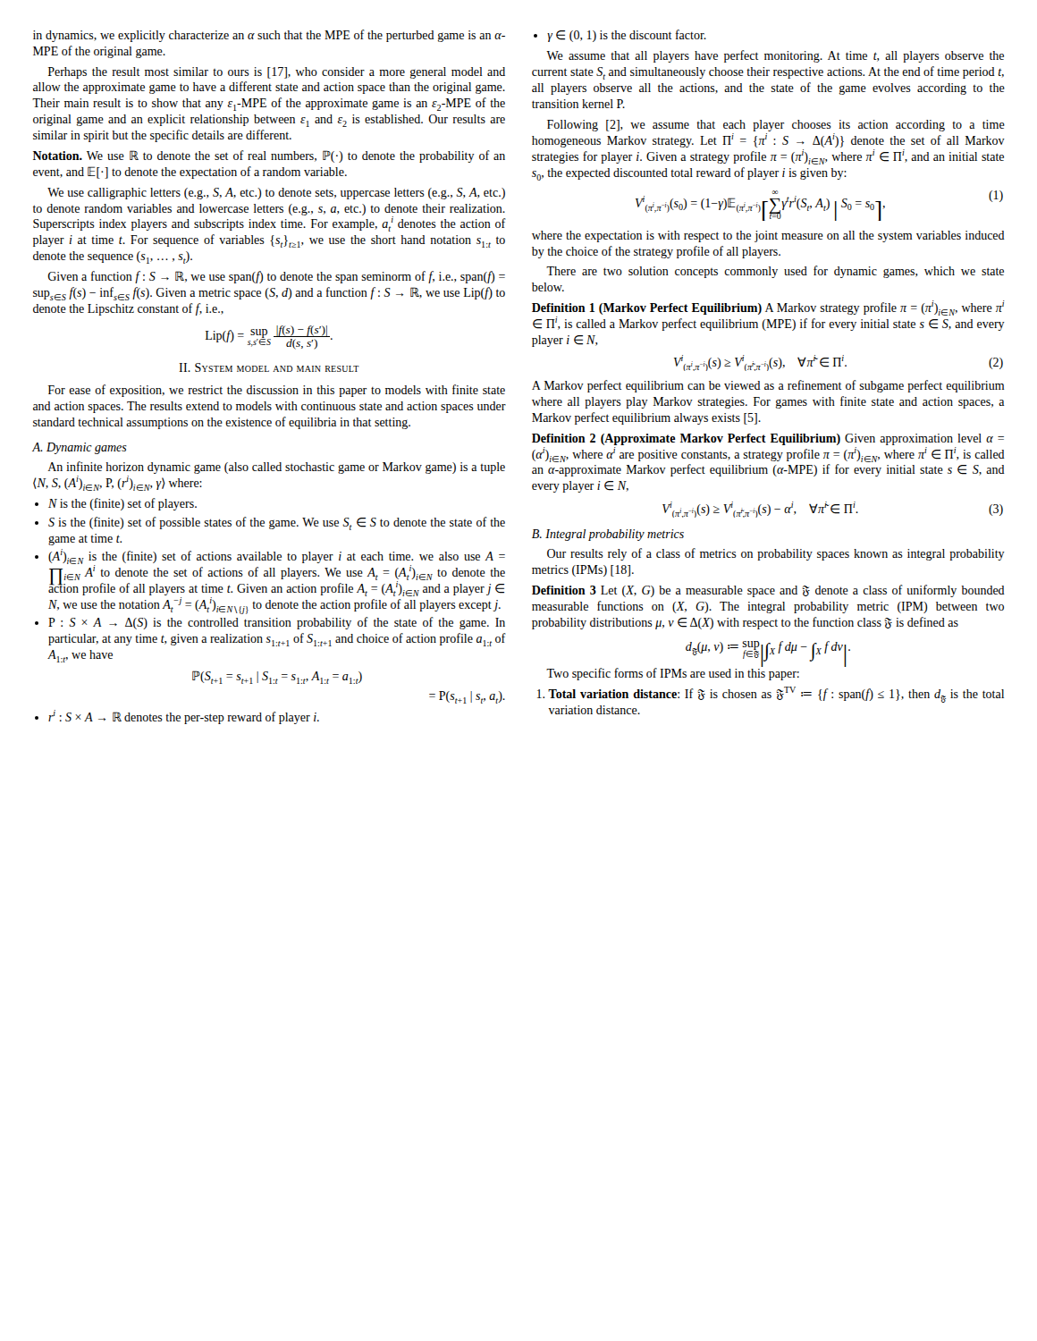in dynamics, we explicitly characterize an α such that the MPE of the perturbed game is an α-MPE of the original game.
Perhaps the result most similar to ours is [17], who consider a more general model and allow the approximate game to have a different state and action space than the original game. Their main result is to show that any ε1-MPE of the approximate game is an ε2-MPE of the original game and an explicit relationship between ε1 and ε2 is established. Our results are similar in spirit but the specific details are different.
Notation. We use ℝ to denote the set of real numbers, ℙ(·) to denote the probability of an event, and 𝔼[·] to denote the expectation of a random variable.
We use calligraphic letters (e.g., S, A, etc.) to denote sets, uppercase letters (e.g., S, A, etc.) to denote random variables and lowercase letters (e.g., s, a, etc.) to denote their realization. Superscripts index players and subscripts index time. For example, ati denotes the action of player i at time t. For sequence of variables {st}t≥1, we use the short hand notation s1:t to denote the sequence (s1, … , st).
Given a function f : S → ℝ, we use span(f) to denote the span seminorm of f, i.e., span(f) = sups∈S f(s) − infs∈S f(s). Given a metric space (S, d) and a function f : S → ℝ, we use Lip(f) to denote the Lipschitz constant of f, i.e.,
Lip(f) = sup s,s′∈S |f(s) − f(s′)|d(s, s′).
II. System model and main result
For ease of exposition, we restrict the discussion in this paper to models with finite state and action spaces. The results extend to models with continuous state and action spaces under standard technical assumptions on the existence of equilibria in that setting.
A. Dynamic games
An infinite horizon dynamic game (also called stochastic game or Markov game) is a tuple ⟨N, S, (Ai)i∈N, P, (ri)i∈N, γ⟩ where:
N is the (finite) set of players.
S is the (finite) set of possible states of the game. We use St ∈ S to denote the state of the game at time t.
(Ai)i∈N is the (finite) set of actions available to player i at each time. we also use A = ∏i∈N Ai to denote the set of actions of all players. We use At = (Ati)i∈N to denote the action profile of all players at time t. Given an action profile At = (Ati)i∈N and a player j ∈ N, we use the notation At−j = (Ati)i∈N∖{j} to denote the action profile of all players except j.
P : S × A → Δ(S) is the controlled transition probability of the state of the game. In particular, at any time t, given a realization s1:t+1 of S1:t+1 and choice of action profile a1:t of A1:t, we have
ℙ(St+1 = st+1 | S1:t = s1:t, A1:t = a1:t)
= P(st+1 | st, at).
ri : S × A → ℝ denotes the per-step reward of player i.
γ ∈ (0, 1) is the discount factor.
We assume that all players have perfect monitoring. At time t, all players observe the current state St and simultaneously choose their respective actions. At the end of time period t, all players observe all the actions, and the state of the game evolves according to the transition kernel P.
Following [2], we assume that each player chooses its action according to a time homogeneous Markov strategy. Let Πi = {πi : S → Δ(Ai)} denote the set of all Markov strategies for player i. Given a strategy profile π = (πi)i∈N, where πi ∈ Πi, and an initial state s0, the expected discounted total reward of player i is given by:
(1)
Vi(πi,π−i)(s0) = (1−γ)𝔼(πi,π−i)[∞∑t=0 γtri(St, At) | S0 = s0],
where the expectation is with respect to the joint measure on all the system variables induced by the choice of the strategy profile of all players.
There are two solution concepts commonly used for dynamic games, which we state below.
Definition 1 (Markov Perfect Equilibrium) A Markov strategy profile π = (πi)i∈N, where πi ∈ Πi, is called a Markov perfect equilibrium (MPE) if for every initial state s ∈ S, and every player i ∈ N,
(2)
Vi(πi,π−i)(s) ≥ Vi(π̃i,π−i)(s), ∀π̃i ∈ Πi.
A Markov perfect equilibrium can be viewed as a refinement of subgame perfect equilibrium where all players play Markov strategies. For games with finite state and action spaces, a Markov perfect equilibrium always exists [5].
Definition 2 (Approximate Markov Perfect Equilibrium) Given approximation level α = (αi)i∈N, where αi are positive constants, a strategy profile π = (πi)i∈N, where πi ∈ Πi, is called an α-approximate Markov perfect equilibrium (α-MPE) if for every initial state s ∈ S, and every player i ∈ N,
(3)
Vi(πi,π−i)(s) ≥ Vi(π̃i,π−i)(s) − αi, ∀π̃i ∈ Πi.
B. Integral probability metrics
Our results rely of a class of metrics on probability spaces known as integral probability metrics (IPMs) [18].
Definition 3 Let (X, G) be a measurable space and 𝔉 denote a class of uniformly bounded measurable functions on (X, G). The integral probability metric (IPM) between two probability distributions μ, ν ∈ Δ(X) with respect to the function class 𝔉 is defined as
d𝔉(μ, ν) ≔ sup f∈𝔉|∫X f dμ − ∫X f dν|.
Two specific forms of IPMs are used in this paper:
Total variation distance: If 𝔉 is chosen as 𝔉TV ≔ {f : span(f) ≤ 1}, then d𝔉 is the total variation distance.